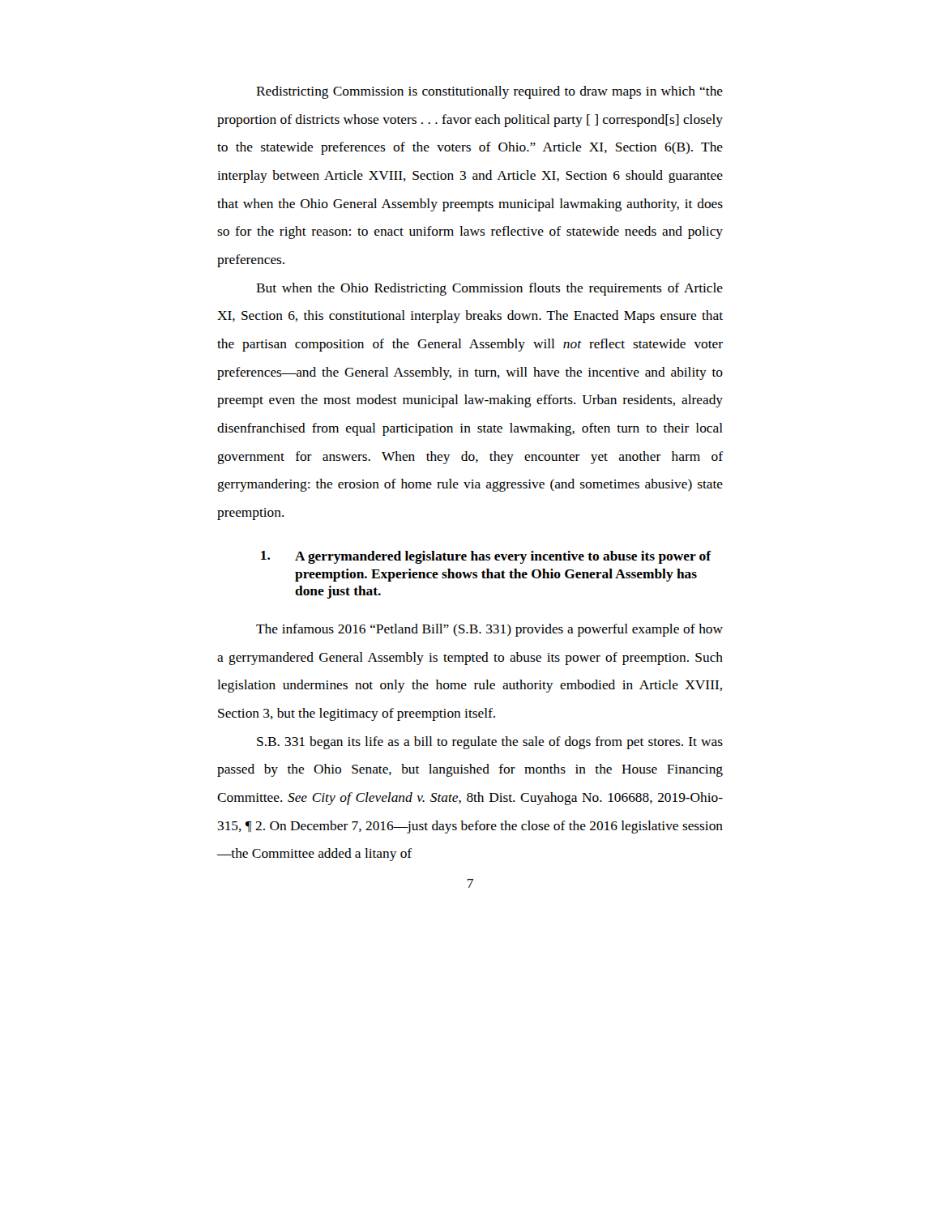Redistricting Commission is constitutionally required to draw maps in which “the proportion of districts whose voters . . . favor each political party [ ] correspond[s] closely to the statewide preferences of the voters of Ohio.” Article XI, Section 6(B). The interplay between Article XVIII, Section 3 and Article XI, Section 6 should guarantee that when the Ohio General Assembly preempts municipal lawmaking authority, it does so for the right reason: to enact uniform laws reflective of statewide needs and policy preferences.
But when the Ohio Redistricting Commission flouts the requirements of Article XI, Section 6, this constitutional interplay breaks down. The Enacted Maps ensure that the partisan composition of the General Assembly will not reflect statewide voter preferences—and the General Assembly, in turn, will have the incentive and ability to preempt even the most modest municipal law-making efforts. Urban residents, already disenfranchised from equal participation in state lawmaking, often turn to their local government for answers. When they do, they encounter yet another harm of gerrymandering: the erosion of home rule via aggressive (and sometimes abusive) state preemption.
1. A gerrymandered legislature has every incentive to abuse its power of preemption. Experience shows that the Ohio General Assembly has done just that.
The infamous 2016 “Petland Bill” (S.B. 331) provides a powerful example of how a gerrymandered General Assembly is tempted to abuse its power of preemption. Such legislation undermines not only the home rule authority embodied in Article XVIII, Section 3, but the legitimacy of preemption itself.
S.B. 331 began its life as a bill to regulate the sale of dogs from pet stores. It was passed by the Ohio Senate, but languished for months in the House Financing Committee. See City of Cleveland v. State, 8th Dist. Cuyahoga No. 106688, 2019-Ohio-315, ¶ 2. On December 7, 2016—just days before the close of the 2016 legislative session—the Committee added a litany of
7